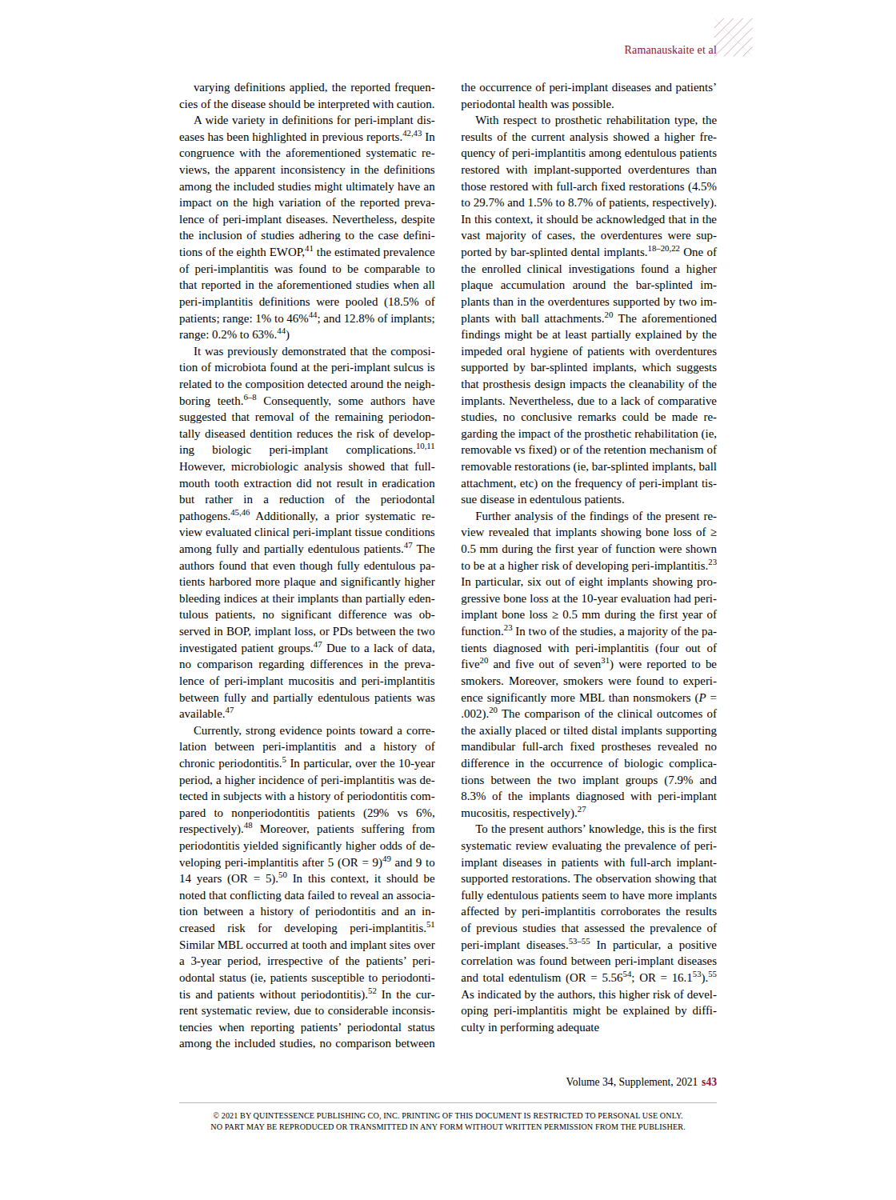Ramanauskaite et al
varying definitions applied, the reported frequencies of the disease should be interpreted with caution.
A wide variety in definitions for peri-implant diseases has been highlighted in previous reports.42,43 In congruence with the aforementioned systematic reviews, the apparent inconsistency in the definitions among the included studies might ultimately have an impact on the high variation of the reported prevalence of peri-implant diseases. Nevertheless, despite the inclusion of studies adhering to the case definitions of the eighth EWOP,41 the estimated prevalence of peri-implantitis was found to be comparable to that reported in the aforementioned studies when all peri-implantitis definitions were pooled (18.5% of patients; range: 1% to 46%44; and 12.8% of implants; range: 0.2% to 63%.44)
It was previously demonstrated that the composition of microbiota found at the peri-implant sulcus is related to the composition detected around the neighboring teeth.6–8 Consequently, some authors have suggested that removal of the remaining periodontally diseased dentition reduces the risk of developing biologic peri-implant complications.10,11 However, microbiologic analysis showed that full-mouth tooth extraction did not result in eradication but rather in a reduction of the periodontal pathogens.45,46 Additionally, a prior systematic review evaluated clinical peri-implant tissue conditions among fully and partially edentulous patients.47 The authors found that even though fully edentulous patients harbored more plaque and significantly higher bleeding indices at their implants than partially edentulous patients, no significant difference was observed in BOP, implant loss, or PDs between the two investigated patient groups.47 Due to a lack of data, no comparison regarding differences in the prevalence of peri-implant mucositis and peri-implantitis between fully and partially edentulous patients was available.47
Currently, strong evidence points toward a correlation between peri-implantitis and a history of chronic periodontitis.5 In particular, over the 10-year period, a higher incidence of peri-implantitis was detected in subjects with a history of periodontitis compared to nonperiodontitis patients (29% vs 6%, respectively).48 Moreover, patients suffering from periodontitis yielded significantly higher odds of developing peri-implantitis after 5 (OR = 9)49 and 9 to 14 years (OR = 5).50 In this context, it should be noted that conflicting data failed to reveal an association between a history of periodontitis and an increased risk for developing peri-implantitis.51 Similar MBL occurred at tooth and implant sites over a 3-year period, irrespective of the patients’ periodontal status (ie, patients susceptible to periodontitis and patients without periodontitis).52 In the current systematic review, due to considerable inconsistencies when reporting patients’ periodontal status among the included studies, no comparison between the occurrence of peri-implant diseases and patients’ periodontal health was possible.
With respect to prosthetic rehabilitation type, the results of the current analysis showed a higher frequency of peri-implantitis among edentulous patients restored with implant-supported overdentures than those restored with full-arch fixed restorations (4.5% to 29.7% and 1.5% to 8.7% of patients, respectively). In this context, it should be acknowledged that in the vast majority of cases, the overdentures were supported by bar-splinted dental implants.18–20,22 One of the enrolled clinical investigations found a higher plaque accumulation around the bar-splinted implants than in the overdentures supported by two implants with ball attachments.20 The aforementioned findings might be at least partially explained by the impeded oral hygiene of patients with overdentures supported by bar-splinted implants, which suggests that prosthesis design impacts the cleanability of the implants. Nevertheless, due to a lack of comparative studies, no conclusive remarks could be made regarding the impact of the prosthetic rehabilitation (ie, removable vs fixed) or of the retention mechanism of removable restorations (ie, bar-splinted implants, ball attachment, etc) on the frequency of peri-implant tissue disease in edentulous patients.
Further analysis of the findings of the present review revealed that implants showing bone loss of ≥ 0.5 mm during the first year of function were shown to be at a higher risk of developing peri-implantitis.23 In particular, six out of eight implants showing progressive bone loss at the 10-year evaluation had peri-implant bone loss ≥ 0.5 mm during the first year of function.23 In two of the studies, a majority of the patients diagnosed with peri-implantitis (four out of five20 and five out of seven31) were reported to be smokers. Moreover, smokers were found to experience significantly more MBL than nonsmokers (P = .002).20 The comparison of the clinical outcomes of the axially placed or tilted distal implants supporting mandibular full-arch fixed prostheses revealed no difference in the occurrence of biologic complications between the two implant groups (7.9% and 8.3% of the implants diagnosed with peri-implant mucositis, respectively).27
To the present authors’ knowledge, this is the first systematic review evaluating the prevalence of peri-implant diseases in patients with full-arch implant-supported restorations. The observation showing that fully edentulous patients seem to have more implants affected by peri-implantitis corroborates the results of previous studies that assessed the prevalence of peri-implant diseases.53–55 In particular, a positive correlation was found between peri-implant diseases and total edentulism (OR = 5.5654; OR = 16.153).55 As indicated by the authors, this higher risk of developing peri-implantitis might be explained by difficulty in performing adequate
Volume 34, Supplement, 2021 s43
© 2021 by Quintessence Publishing Co, Inc. Printing of this document is restricted to personal use only.
No part may be reproduced or transmitted in any form without written permission from the publisher.